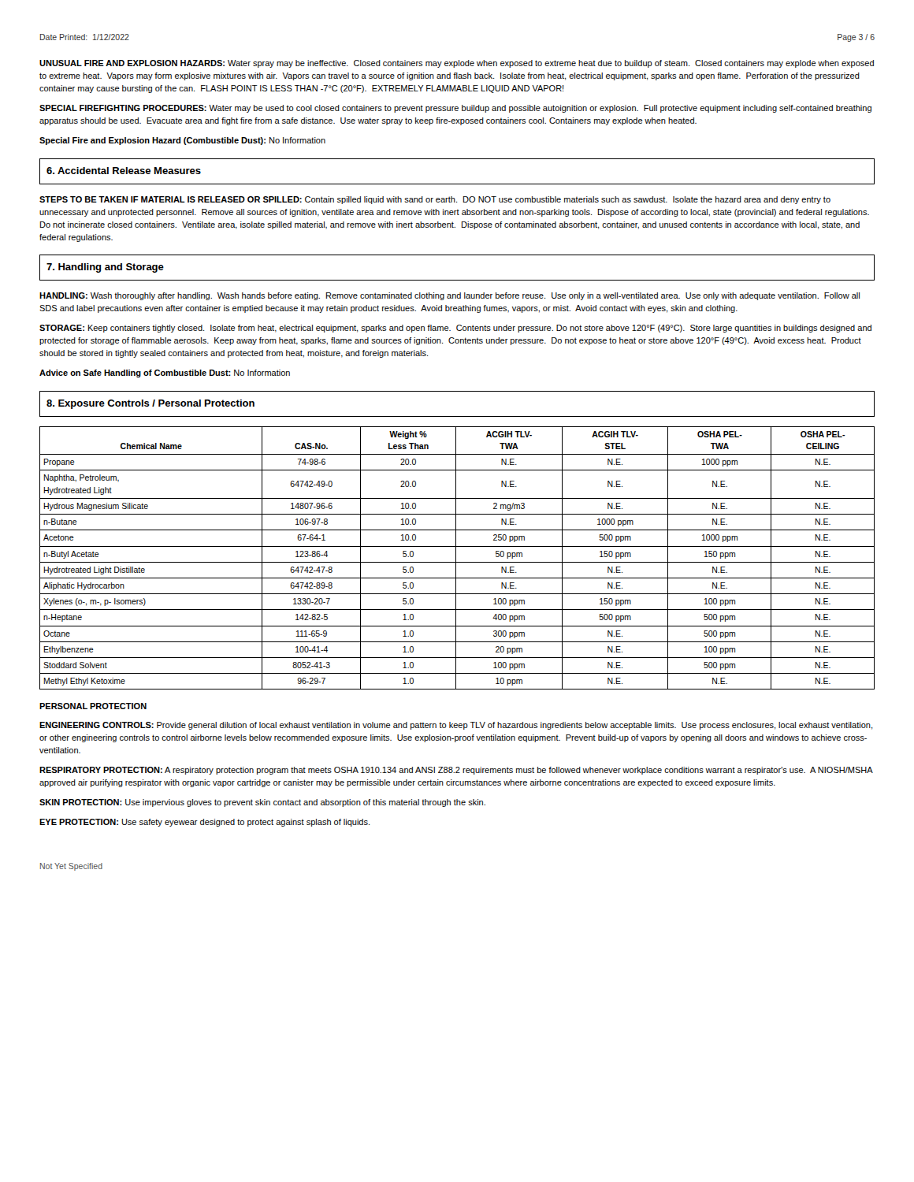Date Printed: 1/12/2022 Page 3 / 6
UNUSUAL FIRE AND EXPLOSION HAZARDS: Water spray may be ineffective. Closed containers may explode when exposed to extreme heat due to buildup of steam. Closed containers may explode when exposed to extreme heat. Vapors may form explosive mixtures with air. Vapors can travel to a source of ignition and flash back. Isolate from heat, electrical equipment, sparks and open flame. Perforation of the pressurized container may cause bursting of the can. FLASH POINT IS LESS THAN -7°C (20°F). EXTREMELY FLAMMABLE LIQUID AND VAPOR!
SPECIAL FIREFIGHTING PROCEDURES: Water may be used to cool closed containers to prevent pressure buildup and possible autoignition or explosion. Full protective equipment including self-contained breathing apparatus should be used. Evacuate area and fight fire from a safe distance. Use water spray to keep fire-exposed containers cool. Containers may explode when heated.
Special Fire and Explosion Hazard (Combustible Dust): No Information
6. Accidental Release Measures
STEPS TO BE TAKEN IF MATERIAL IS RELEASED OR SPILLED: Contain spilled liquid with sand or earth. DO NOT use combustible materials such as sawdust. Isolate the hazard area and deny entry to unnecessary and unprotected personnel. Remove all sources of ignition, ventilate area and remove with inert absorbent and non-sparking tools. Dispose of according to local, state (provincial) and federal regulations. Do not incinerate closed containers. Ventilate area, isolate spilled material, and remove with inert absorbent. Dispose of contaminated absorbent, container, and unused contents in accordance with local, state, and federal regulations.
7. Handling and Storage
HANDLING: Wash thoroughly after handling. Wash hands before eating. Remove contaminated clothing and launder before reuse. Use only in a well-ventilated area. Use only with adequate ventilation. Follow all SDS and label precautions even after container is emptied because it may retain product residues. Avoid breathing fumes, vapors, or mist. Avoid contact with eyes, skin and clothing.
STORAGE: Keep containers tightly closed. Isolate from heat, electrical equipment, sparks and open flame. Contents under pressure. Do not store above 120°F (49°C). Store large quantities in buildings designed and protected for storage of flammable aerosols. Keep away from heat, sparks, flame and sources of ignition. Contents under pressure. Do not expose to heat or store above 120°F (49°C). Avoid excess heat. Product should be stored in tightly sealed containers and protected from heat, moisture, and foreign materials.
Advice on Safe Handling of Combustible Dust: No Information
8. Exposure Controls / Personal Protection
| Chemical Name | CAS-No. | Weight % Less Than | ACGIH TLV- TWA | ACGIH TLV- STEL | OSHA PEL- TWA | OSHA PEL- CEILING |
| --- | --- | --- | --- | --- | --- | --- |
| Propane | 74-98-6 | 20.0 | N.E. | N.E. | 1000 ppm | N.E. |
| Naphtha, Petroleum, Hydrotreated Light | 64742-49-0 | 20.0 | N.E. | N.E. | N.E. | N.E. |
| Hydrous Magnesium Silicate | 14807-96-6 | 10.0 | 2 mg/m3 | N.E. | N.E. | N.E. |
| n-Butane | 106-97-8 | 10.0 | N.E. | 1000 ppm | N.E. | N.E. |
| Acetone | 67-64-1 | 10.0 | 250 ppm | 500 ppm | 1000 ppm | N.E. |
| n-Butyl Acetate | 123-86-4 | 5.0 | 50 ppm | 150 ppm | 150 ppm | N.E. |
| Hydrotreated Light Distillate | 64742-47-8 | 5.0 | N.E. | N.E. | N.E. | N.E. |
| Aliphatic Hydrocarbon | 64742-89-8 | 5.0 | N.E. | N.E. | N.E. | N.E. |
| Xylenes (o-, m-, p- Isomers) | 1330-20-7 | 5.0 | 100 ppm | 150 ppm | 100 ppm | N.E. |
| n-Heptane | 142-82-5 | 1.0 | 400 ppm | 500 ppm | 500 ppm | N.E. |
| Octane | 111-65-9 | 1.0 | 300 ppm | N.E. | 500 ppm | N.E. |
| Ethylbenzene | 100-41-4 | 1.0 | 20 ppm | N.E. | 100 ppm | N.E. |
| Stoddard Solvent | 8052-41-3 | 1.0 | 100 ppm | N.E. | 500 ppm | N.E. |
| Methyl Ethyl Ketoxime | 96-29-7 | 1.0 | 10 ppm | N.E. | N.E. | N.E. |
PERSONAL PROTECTION
ENGINEERING CONTROLS: Provide general dilution of local exhaust ventilation in volume and pattern to keep TLV of hazardous ingredients below acceptable limits. Use process enclosures, local exhaust ventilation, or other engineering controls to control airborne levels below recommended exposure limits. Use explosion-proof ventilation equipment. Prevent build-up of vapors by opening all doors and windows to achieve cross-ventilation.
RESPIRATORY PROTECTION: A respiratory protection program that meets OSHA 1910.134 and ANSI Z88.2 requirements must be followed whenever workplace conditions warrant a respirator's use. A NIOSH/MSHA approved air purifying respirator with organic vapor cartridge or canister may be permissible under certain circumstances where airborne concentrations are expected to exceed exposure limits.
SKIN PROTECTION: Use impervious gloves to prevent skin contact and absorption of this material through the skin.
EYE PROTECTION: Use safety eyewear designed to protect against splash of liquids.
Not Yet Specified